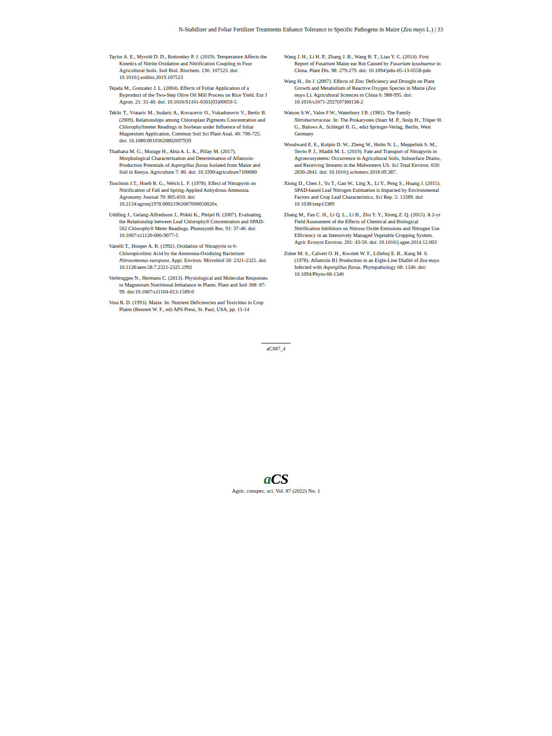N-Stabilizer and Foliar Fertilizer Treatments Enhance Tolerance to Specific Pathogens in Maize (Zea mays L.) | 33
Taylor A. E., Myrold D. D., Bottomley P. J. (2019). Temperature Affects the Kinetics of Nitrite Oxidation and Nitrification Coupling in Four Agricultural Soils. Soil Biol. Biochem. 136: 107523. doi: 10.1016/j.soilbio.2019.107523
Tejada M., Gonzalez J. L. (2004). Effects of Foliar Application of a Byproduct of the Two-Step Olive Oil Mill Process on Rice Yield. Eur J Agron. 21: 31-40. doi: 10.1016/S1161-0301(03)00059-5
Teklic T., Vrataric M., Sudaric A., Kovacevic O., Vukadunovic V., Bertic B. (2009). Relationships among Chloroplast Pigments Concentration and Chlorophyllmeter Readings in Soybean under Influence of foliar Magnesium Application. Commun Soil Sci Plant Anal. 40: 706-725. doi: 10.1080/00103620802697939
Thathana M. G., Murage H., Abia A. L. K., Pillay M. (2017). Morphological Characterization and Determination of Aflatoxin-Production Potentials of Aspergillus flavus Isolated from Maize and Soil in Kenya. Agriculture 7: 80. doi: 10.3390/agriculture7100080
Touchton J.T., Hoeft R. G., Welch L. F. (1978). Effect of Nitrapyrin on Nitrification of Fall and Spring-Applied Anhydrous Ammonia. Agronomy Journal 70: 805-810. doi: 10.2134/agronj1978.00021962007000050026x
Uddling J., Gelang-Alfredsson J., Piikki K., Pleijel H. (2007). Evaluating the Relationship between Leaf Chlorophyll Concentration and SPAD-502 Chlorophyll Meter Readings. Photosynth Res. 91: 37-46. doi: 10.1007/s11120-006-9077-5
Vanelli T., Hooper A. B. (1992). Oxidation of Nitrapyrin to 6-Chloropicolinic Acid by the Ammonia-Oxidizing Bacterium Nitrosomonas europaea. Appl. Environ. Microbiol 58: 2321-2325. doi: 10.1128/aem.58.7.2321-2325.1992
Verbruggen N., Hermans C. (2013). Physiological and Molecular Responses to Magnesium Nutritional Imbalance in Plants. Plant and Soil 368: 87-99. doi:10.1007/s11104-013-1589-0
Voss R. D. (1993). Maize. In: Nutrient Deficiencies and Toxicities in Crop Plants (Bennett W. F., ed) APS Press, St. Paul, USA, pp. 11-14
Wang J. H., Li H. P., Zhang J. B., Wang B. T., Liao Y. C. (2014). First Report of Fusarium Maize ear Rot Caused by Fusarium kyushuense in China. Plant Dis. 98: 279-279. doi: 10.1094/pdis-05-13-0558-pdn
Wang H., Jin J. (2007). Effects of Zinc Deficiency and Drought on Plant Growth and Metabolism of Reactive Oxygen Species in Maize (Zea mays L). Agricultural Sciences in China 6: 988-995. doi: 10.1016/s1671-2927(07)60138-2
Watson S.W., Valos F.W., Waterbury J.B. (1981). The Family Nitrobacteraceae. In: The Prokaryotes (Starr M. P., Stolp H., Trüper H. G., Balows A., Schlegel H. G., eds) Springer-Verlag, Berlin, West Germany
Woodward E. E., Kolpin D. W., Zheng W., Holm N. L., Meppelink S. M., Terrio P. J., Hladik M. L. (2019). Fate and Transport of Nitrapyrin in Agroecosystems: Occurrence in Agricultural Soils, Subsurface Drains, and Receiving Streams in the Midwestern US. Sci Total Environ. 650: 2830-2841. doi: 10.1016/j.scitotenv.2018.09.387.
Xiong D., Chen J., Yu T., Gao W., Ling X., Li Y., Peng S., Huang J. (2015). SPAD-based Leaf Nitrogen Estimation is Impacted by Environmental Factors and Crop Leaf Characteristics. Sci Rep. 5: 13389. doi: 10.1038/srep13389
Zhang M., Fan C. H., Li Q. L., Li B., Zhu Y. Y., Xiong Z. Q. (2015). A 2-yr Field Assessment of the Effects of Chemical and Biological Nitrification Inhibitors on Nitrous Oxide Emissions and Nitrogen Use Efficiency in an Intensively Managed Vegetable Cropping System. Agric Ecosyst Environ. 201: 43-50. doi: 10.1016/j.agee.2014.12.003
Zuber M. S., Calvert O. H., Kwolek W. F., Lillehoj E. B., Kang M. S. (1978). Aflatoxin B1 Production in an Eight-Line Diallel of Zea mays Infected with Aspergillus flavus. Phytopathology 68: 1346. doi: 10.1094/Phyto-68-1346
aCS87_4
aCS
Agric. conspec. sci. Vol. 87 (2022) No. 1